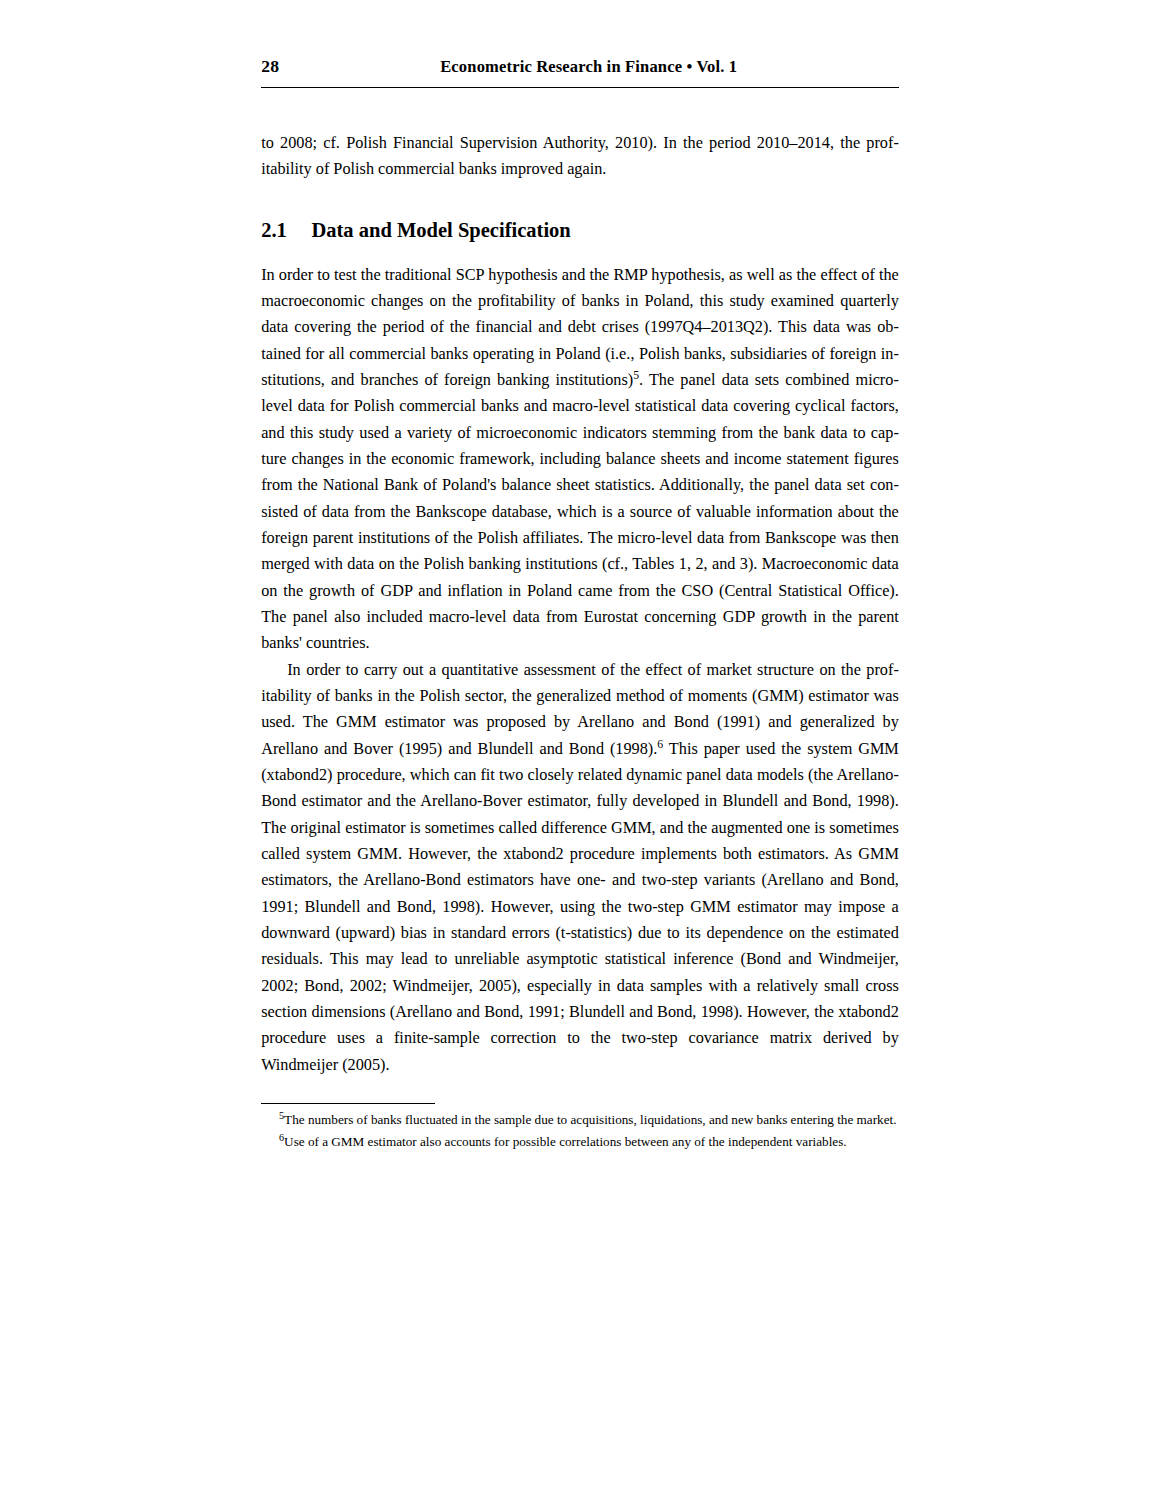28
Econometric Research in Finance • Vol. 1
to 2008; cf. Polish Financial Supervision Authority, 2010). In the period 2010–2014, the profitability of Polish commercial banks improved again.
2.1 Data and Model Specification
In order to test the traditional SCP hypothesis and the RMP hypothesis, as well as the effect of the macroeconomic changes on the profitability of banks in Poland, this study examined quarterly data covering the period of the financial and debt crises (1997Q4–2013Q2). This data was obtained for all commercial banks operating in Poland (i.e., Polish banks, subsidiaries of foreign institutions, and branches of foreign banking institutions)5. The panel data sets combined micro-level data for Polish commercial banks and macro-level statistical data covering cyclical factors, and this study used a variety of microeconomic indicators stemming from the bank data to capture changes in the economic framework, including balance sheets and income statement figures from the National Bank of Poland's balance sheet statistics. Additionally, the panel data set consisted of data from the Bankscope database, which is a source of valuable information about the foreign parent institutions of the Polish affiliates. The micro-level data from Bankscope was then merged with data on the Polish banking institutions (cf., Tables 1, 2, and 3). Macroeconomic data on the growth of GDP and inflation in Poland came from the CSO (Central Statistical Office). The panel also included macro-level data from Eurostat concerning GDP growth in the parent banks' countries.
In order to carry out a quantitative assessment of the effect of market structure on the profitability of banks in the Polish sector, the generalized method of moments (GMM) estimator was used. The GMM estimator was proposed by Arellano and Bond (1991) and generalized by Arellano and Bover (1995) and Blundell and Bond (1998).6 This paper used the system GMM (xtabond2) procedure, which can fit two closely related dynamic panel data models (the Arellano-Bond estimator and the Arellano-Bover estimator, fully developed in Blundell and Bond, 1998). The original estimator is sometimes called difference GMM, and the augmented one is sometimes called system GMM. However, the xtabond2 procedure implements both estimators. As GMM estimators, the Arellano-Bond estimators have one- and two-step variants (Arellano and Bond, 1991; Blundell and Bond, 1998). However, using the two-step GMM estimator may impose a downward (upward) bias in standard errors (t-statistics) due to its dependence on the estimated residuals. This may lead to unreliable asymptotic statistical inference (Bond and Windmeijer, 2002; Bond, 2002; Windmeijer, 2005), especially in data samples with a relatively small cross section dimensions (Arellano and Bond, 1991; Blundell and Bond, 1998). However, the xtabond2 procedure uses a finite-sample correction to the two-step covariance matrix derived by Windmeijer (2005).
5The numbers of banks fluctuated in the sample due to acquisitions, liquidations, and new banks entering the market.
6Use of a GMM estimator also accounts for possible correlations between any of the independent variables.